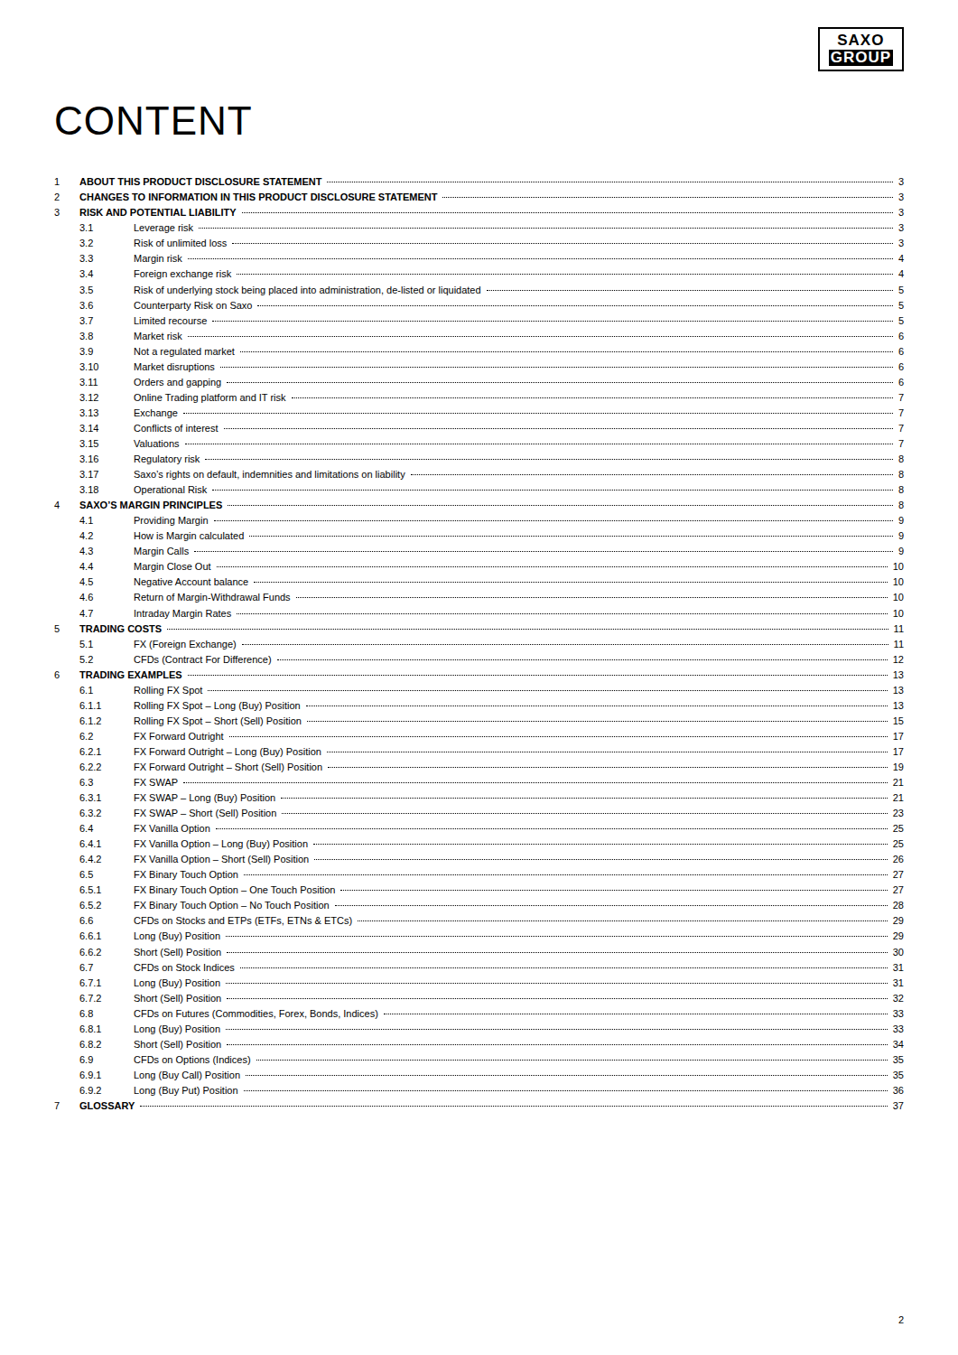SAXO GROUP
CONTENT
| 1 | ABOUT THIS PRODUCT DISCLOSURE STATEMENT 3 |
| 2 | CHANGES TO INFORMATION IN THIS PRODUCT DISCLOSURE STATEMENT 3 |
| 3 | RISK AND POTENTIAL LIABILITY 3 |
| | 3.1 | Leverage risk 3 |
| | 3.2 | Risk of unlimited loss 3 |
| | 3.3 | Margin risk 4 |
| | 3.4 | Foreign exchange risk 4 |
| | 3.5 | Risk of underlying stock being placed into administration, de-listed or liquidated 5 |
| | 3.6 | Counterparty Risk on Saxo 5 |
| | 3.7 | Limited recourse 5 |
| | 3.8 | Market risk 6 |
| | 3.9 | Not a regulated market 6 |
| | 3.10 | Market disruptions 6 |
| | 3.11 | Orders and gapping 6 |
| | 3.12 | Online Trading platform and IT risk 7 |
| | 3.13 | Exchange 7 |
| | 3.14 | Conflicts of interest 7 |
| | 3.15 | Valuations 7 |
| | 3.16 | Regulatory risk 8 |
| | 3.17 | Saxo’s rights on default, indemnities and limitations on liability 8 |
| | 3.18 | Operational Risk 8 |
| 4 | SAXO’S MARGIN PRINCIPLES 8 |
| | 4.1 | Providing Margin 9 |
| | 4.2 | How is Margin calculated 9 |
| | 4.3 | Margin Calls 9 |
| | 4.4 | Margin Close Out 10 |
| | 4.5 | Negative Account balance 10 |
| | 4.6 | Return of Margin-Withdrawal Funds 10 |
| | 4.7 | Intraday Margin Rates 10 |
| 5 | TRADING COSTS 11 |
| | 5.1 | FX (Foreign Exchange) 11 |
| | 5.2 | CFDs (Contract For Difference) 12 |
| 6 | TRADING EXAMPLES 13 |
| | 6.1 | Rolling FX Spot 13 |
| | 6.1.1 | Rolling FX Spot – Long (Buy) Position 13 |
| | 6.1.2 | Rolling FX Spot – Short (Sell) Position 15 |
| | 6.2 | FX Forward Outright 17 |
| | 6.2.1 | FX Forward Outright – Long (Buy) Position 17 |
| | 6.2.2 | FX Forward Outright – Short (Sell) Position 19 |
| | 6.3 | FX SWAP 21 |
| | 6.3.1 | FX SWAP – Long (Buy) Position 21 |
| | 6.3.2 | FX SWAP – Short (Sell) Position 23 |
| | 6.4 | FX Vanilla Option 25 |
| | 6.4.1 | FX Vanilla Option – Long (Buy) Position 25 |
| | 6.4.2 | FX Vanilla Option – Short (Sell) Position 26 |
| | 6.5 | FX Binary Touch Option 27 |
| | 6.5.1 | FX Binary Touch Option – One Touch Position 27 |
| | 6.5.2 | FX Binary Touch Option – No Touch Position 28 |
| | 6.6 | CFDs on Stocks and ETPs (ETFs, ETNs & ETCs) 29 |
| | 6.6.1 | Long (Buy) Position 29 |
| | 6.6.2 | Short (Sell) Position 30 |
| | 6.7 | CFDs on Stock Indices 31 |
| | 6.7.1 | Long (Buy) Position 31 |
| | 6.7.2 | Short (Sell) Position 32 |
| | 6.8 | CFDs on Futures (Commodities, Forex, Bonds, Indices) 33 |
| | 6.8.1 | Long (Buy) Position 33 |
| | 6.8.2 | Short (Sell) Position 34 |
| | 6.9 | CFDs on Options (Indices) 35 |
| | 6.9.1 | Long (Buy Call) Position 35 |
| | 6.9.2 | Long (Buy Put) Position 36 |
| 7 | GLOSSARY 37 |
2